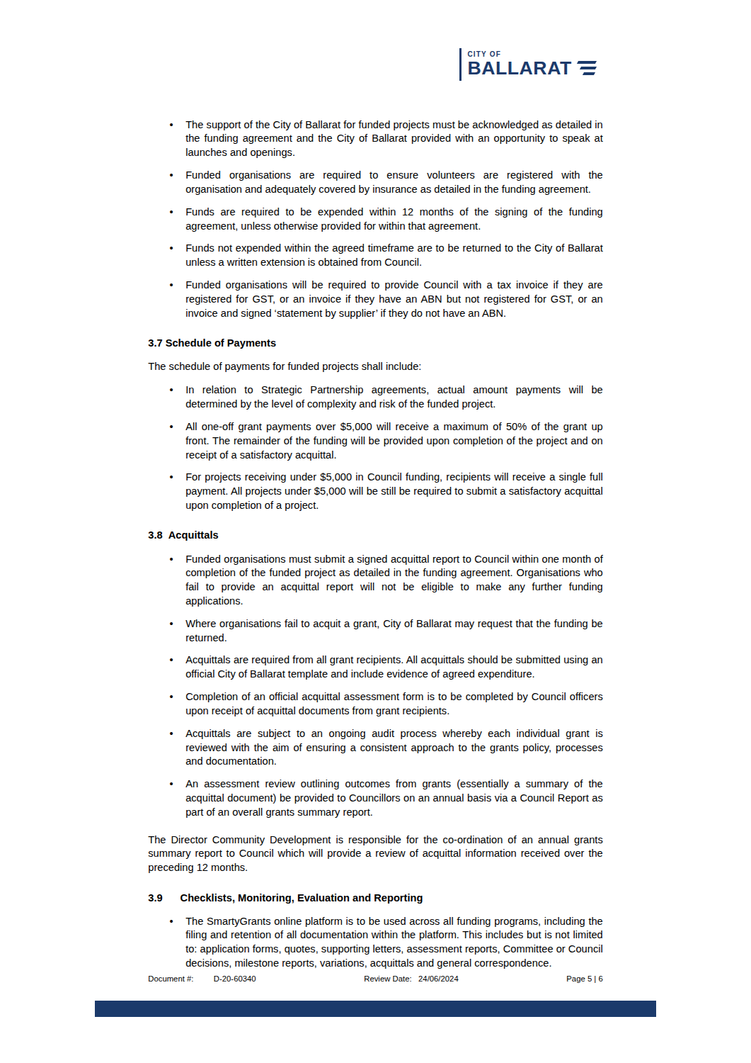CITY OF BALLARAT
The support of the City of Ballarat for funded projects must be acknowledged as detailed in the funding agreement and the City of Ballarat provided with an opportunity to speak at launches and openings.
Funded organisations are required to ensure volunteers are registered with the organisation and adequately covered by insurance as detailed in the funding agreement.
Funds are required to be expended within 12 months of the signing of the funding agreement, unless otherwise provided for within that agreement.
Funds not expended within the agreed timeframe are to be returned to the City of Ballarat unless a written extension is obtained from Council.
Funded organisations will be required to provide Council with a tax invoice if they are registered for GST, or an invoice if they have an ABN but not registered for GST, or an invoice and signed ‘statement by supplier’ if they do not have an ABN.
3.7 Schedule of Payments
The schedule of payments for funded projects shall include:
In relation to Strategic Partnership agreements, actual amount payments will be determined by the level of complexity and risk of the funded project.
All one-off grant payments over $5,000 will receive a maximum of 50% of the grant up front. The remainder of the funding will be provided upon completion of the project and on receipt of a satisfactory acquittal.
For projects receiving under $5,000 in Council funding, recipients will receive a single full payment. All projects under $5,000 will be still be required to submit a satisfactory acquittal upon completion of a project.
3.8 Acquittals
Funded organisations must submit a signed acquittal report to Council within one month of completion of the funded project as detailed in the funding agreement. Organisations who fail to provide an acquittal report will not be eligible to make any further funding applications.
Where organisations fail to acquit a grant, City of Ballarat may request that the funding be returned.
Acquittals are required from all grant recipients. All acquittals should be submitted using an official City of Ballarat template and include evidence of agreed expenditure.
Completion of an official acquittal assessment form is to be completed by Council officers upon receipt of acquittal documents from grant recipients.
Acquittals are subject to an ongoing audit process whereby each individual grant is reviewed with the aim of ensuring a consistent approach to the grants policy, processes and documentation.
An assessment review outlining outcomes from grants (essentially a summary of the acquittal document) be provided to Councillors on an annual basis via a Council Report as part of an overall grants summary report.
The Director Community Development is responsible for the co-ordination of an annual grants summary report to Council which will provide a review of acquittal information received over the preceding 12 months.
3.9 Checklists, Monitoring, Evaluation and Reporting
The SmartyGrants online platform is to be used across all funding programs, including the filing and retention of all documentation within the platform. This includes but is not limited to: application forms, quotes, supporting letters, assessment reports, Committee or Council decisions, milestone reports, variations, acquittals and general correspondence.
Document #: D-20-60340 Review Date: 24/06/2024 Page 5 | 6